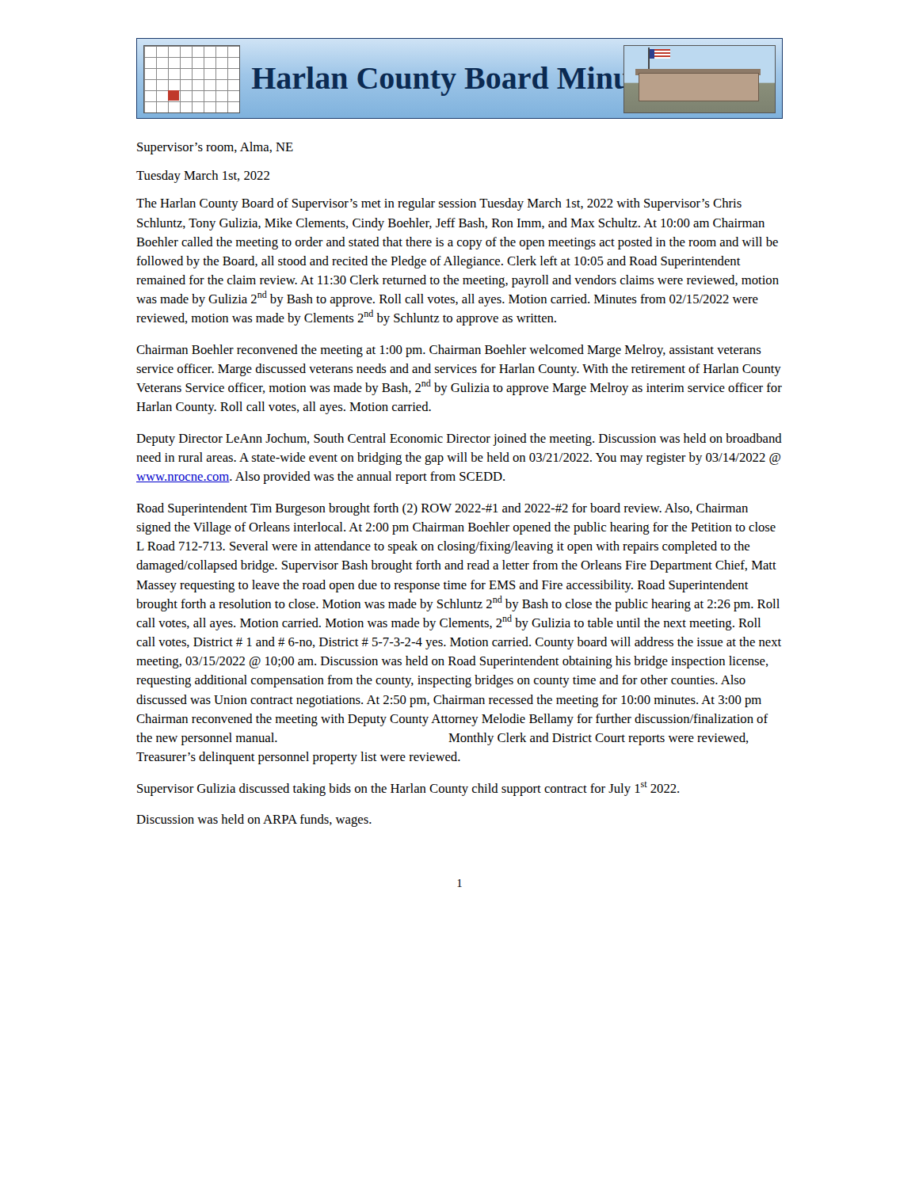Harlan County Board Minutes
Supervisor’s room, Alma, NE
Tuesday March 1st, 2022
The Harlan County Board of Supervisor’s met in regular session Tuesday March 1st, 2022 with Supervisor’s Chris Schluntz, Tony Gulizia, Mike Clements, Cindy Boehler, Jeff Bash, Ron Imm, and Max Schultz. At 10:00 am Chairman Boehler called the meeting to order and stated that there is a copy of the open meetings act posted in the room and will be followed by the Board, all stood and recited the Pledge of Allegiance. Clerk left at 10:05 and Road Superintendent remained for the claim review. At 11:30 Clerk returned to the meeting, payroll and vendors claims were reviewed, motion was made by Gulizia 2nd by Bash to approve. Roll call votes, all ayes. Motion carried. Minutes from 02/15/2022 were reviewed, motion was made by Clements 2nd by Schluntz to approve as written.
Chairman Boehler reconvened the meeting at 1:00 pm. Chairman Boehler welcomed Marge Melroy, assistant veterans service officer. Marge discussed veterans needs and and services for Harlan County. With the retirement of Harlan County Veterans Service officer, motion was made by Bash, 2nd by Gulizia to approve Marge Melroy as interim service officer for Harlan County. Roll call votes, all ayes. Motion carried.
Deputy Director LeAnn Jochum, South Central Economic Director joined the meeting. Discussion was held on broadband need in rural areas. A state-wide event on bridging the gap will be held on 03/21/2022. You may register by 03/14/2022 @ www.nrocne.com. Also provided was the annual report from SCEDD.
Road Superintendent Tim Burgeson brought forth (2) ROW 2022-#1 and 2022-#2 for board review. Also, Chairman signed the Village of Orleans interlocal. At 2:00 pm Chairman Boehler opened the public hearing for the Petition to close L Road 712-713. Several were in attendance to speak on closing/fixing/leaving it open with repairs completed to the damaged/collapsed bridge. Supervisor Bash brought forth and read a letter from the Orleans Fire Department Chief, Matt Massey requesting to leave the road open due to response time for EMS and Fire accessibility. Road Superintendent brought forth a resolution to close. Motion was made by Schluntz 2nd by Bash to close the public hearing at 2:26 pm. Roll call votes, all ayes. Motion carried. Motion was made by Clements, 2nd by Gulizia to table until the next meeting. Roll call votes, District # 1 and # 6-no, District # 5-7-3-2-4 yes. Motion carried. County board will address the issue at the next meeting, 03/15/2022 @ 10;00 am. Discussion was held on Road Superintendent obtaining his bridge inspection license, requesting additional compensation from the county, inspecting bridges on county time and for other counties. Also discussed was Union contract negotiations. At 2:50 pm, Chairman recessed the meeting for 10:00 minutes. At 3:00 pm Chairman reconvened the meeting with Deputy County Attorney Melodie Bellamy for further discussion/finalization of the new personnel manual. Monthly Clerk and District Court reports were reviewed, Treasurer’s delinquent personnel property list were reviewed.
Supervisor Gulizia discussed taking bids on the Harlan County child support contract for July 1st 2022.
Discussion was held on ARPA funds, wages.
1